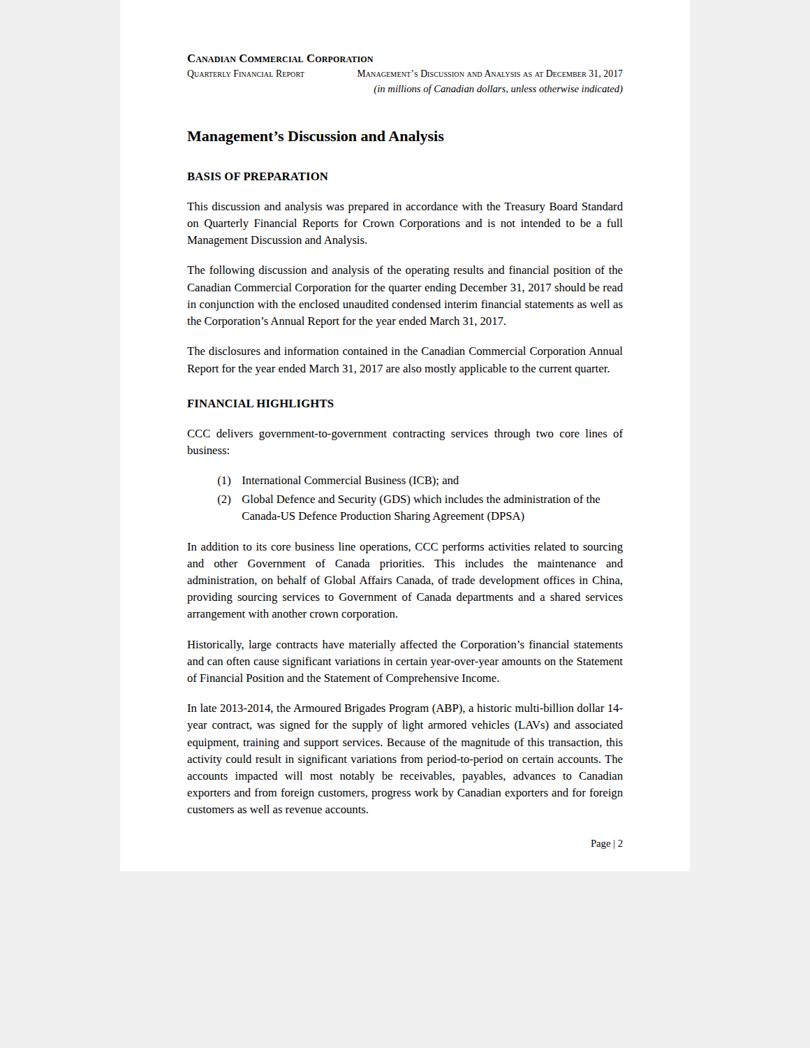Canadian Commercial Corporation
Quarterly Financial Report Management’s Discussion and Analysis as at December 31, 2017
(in millions of Canadian dollars, unless otherwise indicated)
Management’s Discussion and Analysis
BASIS OF PREPARATION
This discussion and analysis was prepared in accordance with the Treasury Board Standard on Quarterly Financial Reports for Crown Corporations and is not intended to be a full Management Discussion and Analysis.
The following discussion and analysis of the operating results and financial position of the Canadian Commercial Corporation for the quarter ending December 31, 2017 should be read in conjunction with the enclosed unaudited condensed interim financial statements as well as the Corporation’s Annual Report for the year ended March 31, 2017.
The disclosures and information contained in the Canadian Commercial Corporation Annual Report for the year ended March 31, 2017 are also mostly applicable to the current quarter.
FINANCIAL HIGHLIGHTS
CCC delivers government-to-government contracting services through two core lines of business:
(1) International Commercial Business (ICB); and
(2) Global Defence and Security (GDS) which includes the administration of the Canada-US Defence Production Sharing Agreement (DPSA)
In addition to its core business line operations, CCC performs activities related to sourcing and other Government of Canada priorities. This includes the maintenance and administration, on behalf of Global Affairs Canada, of trade development offices in China, providing sourcing services to Government of Canada departments and a shared services arrangement with another crown corporation.
Historically, large contracts have materially affected the Corporation’s financial statements and can often cause significant variations in certain year-over-year amounts on the Statement of Financial Position and the Statement of Comprehensive Income.
In late 2013-2014, the Armoured Brigades Program (ABP), a historic multi-billion dollar 14-year contract, was signed for the supply of light armored vehicles (LAVs) and associated equipment, training and support services. Because of the magnitude of this transaction, this activity could result in significant variations from period-to-period on certain accounts. The accounts impacted will most notably be receivables, payables, advances to Canadian exporters and from foreign customers, progress work by Canadian exporters and for foreign customers as well as revenue accounts.
Page | 2